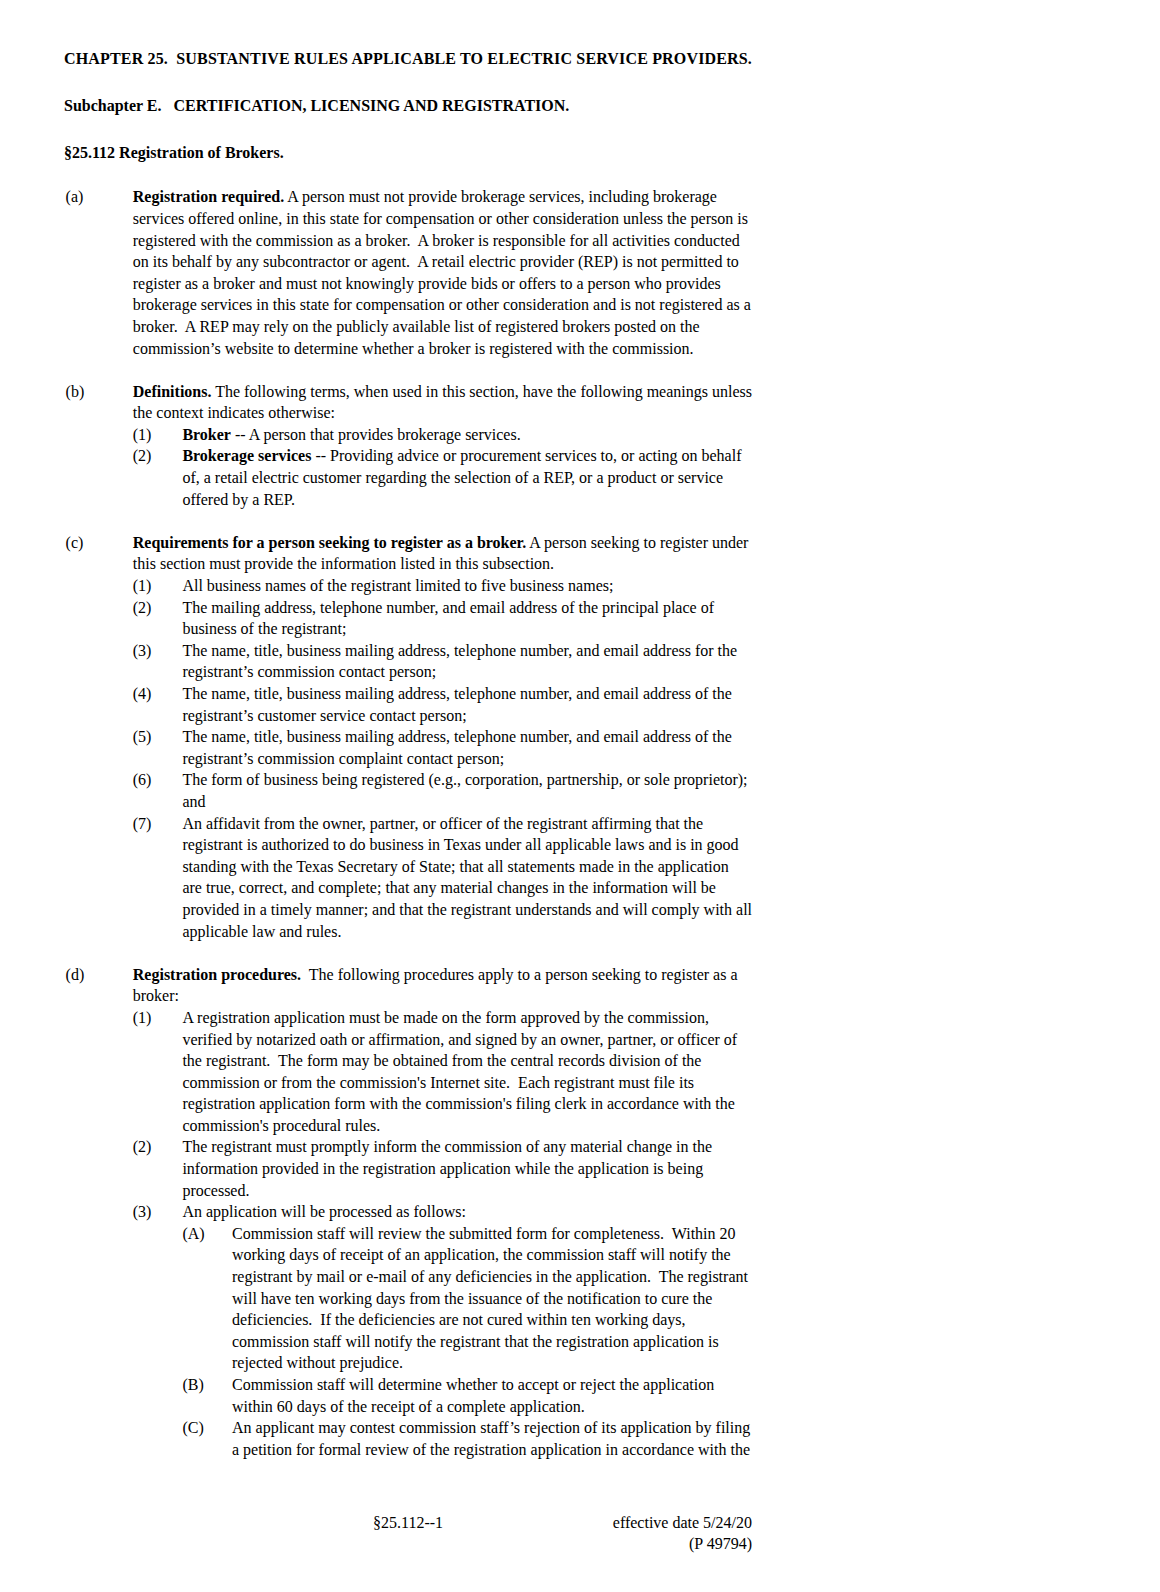CHAPTER 25. SUBSTANTIVE RULES APPLICABLE TO ELECTRIC SERVICE PROVIDERS.
Subchapter E. CERTIFICATION, LICENSING AND REGISTRATION.
§25.112 Registration of Brokers.
(a)
Registration required. A person must not provide brokerage services, including brokerage services offered online, in this state for compensation or other consideration unless the person is registered with the commission as a broker. A broker is responsible for all activities conducted on its behalf by any subcontractor or agent. A retail electric provider (REP) is not permitted to register as a broker and must not knowingly provide bids or offers to a person who provides brokerage services in this state for compensation or other consideration and is not registered as a broker. A REP may rely on the publicly available list of registered brokers posted on the commission’s website to determine whether a broker is registered with the commission.
(b)
Definitions. The following terms, when used in this section, have the following meanings unless the context indicates otherwise:
(1)
Broker -- A person that provides brokerage services.
(2)
Brokerage services -- Providing advice or procurement services to, or acting on behalf of, a retail electric customer regarding the selection of a REP, or a product or service offered by a REP.
(c)
Requirements for a person seeking to register as a broker. A person seeking to register under this section must provide the information listed in this subsection.
(1)
All business names of the registrant limited to five business names;
(2)
The mailing address, telephone number, and email address of the principal place of business of the registrant;
(3)
The name, title, business mailing address, telephone number, and email address for the registrant’s commission contact person;
(4)
The name, title, business mailing address, telephone number, and email address of the registrant’s customer service contact person;
(5)
The name, title, business mailing address, telephone number, and email address of the registrant’s commission complaint contact person;
(6)
The form of business being registered (e.g., corporation, partnership, or sole proprietor); and
(7)
An affidavit from the owner, partner, or officer of the registrant affirming that the registrant is authorized to do business in Texas under all applicable laws and is in good standing with the Texas Secretary of State; that all statements made in the application are true, correct, and complete; that any material changes in the information will be provided in a timely manner; and that the registrant understands and will comply with all applicable law and rules.
(d)
Registration procedures. The following procedures apply to a person seeking to register as a broker:
(1)
A registration application must be made on the form approved by the commission, verified by notarized oath or affirmation, and signed by an owner, partner, or officer of the registrant. The form may be obtained from the central records division of the commission or from the commission's Internet site. Each registrant must file its registration application form with the commission's filing clerk in accordance with the commission's procedural rules.
(2)
The registrant must promptly inform the commission of any material change in the information provided in the registration application while the application is being processed.
(3)
An application will be processed as follows:
(A)
Commission staff will review the submitted form for completeness. Within 20 working days of receipt of an application, the commission staff will notify the registrant by mail or e-mail of any deficiencies in the application. The registrant will have ten working days from the issuance of the notification to cure the deficiencies. If the deficiencies are not cured within ten working days, commission staff will notify the registrant that the registration application is rejected without prejudice.
(B)
Commission staff will determine whether to accept or reject the application within 60 days of the receipt of a complete application.
(C)
An applicant may contest commission staff’s rejection of its application by filing a petition for formal review of the registration application in accordance with the
§25.112--1
effective date 5/24/20
(P 49794)